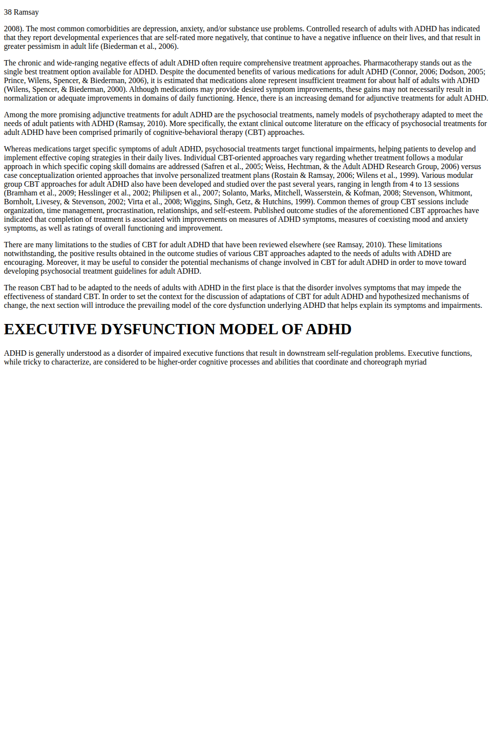38 Ramsay
2008). The most common comorbidities are depression, anxiety, and/or substance use problems. Controlled research of adults with ADHD has indicated that they report developmental experiences that are self-rated more negatively, that continue to have a negative influence on their lives, and that result in greater pessimism in adult life (Biederman et al., 2006).
The chronic and wide-ranging negative effects of adult ADHD often require comprehensive treatment approaches. Pharmacotherapy stands out as the single best treatment option available for ADHD. Despite the documented benefits of various medications for adult ADHD (Connor, 2006; Dodson, 2005; Prince, Wilens, Spencer, & Biederman, 2006), it is estimated that medications alone represent insufficient treatment for about half of adults with ADHD (Wilens, Spencer, & Biederman, 2000). Although medications may provide desired symptom improvements, these gains may not necessarily result in normalization or adequate improvements in domains of daily functioning. Hence, there is an increasing demand for adjunctive treatments for adult ADHD.
Among the more promising adjunctive treatments for adult ADHD are the psychosocial treatments, namely models of psychotherapy adapted to meet the needs of adult patients with ADHD (Ramsay, 2010). More specifically, the extant clinical outcome literature on the efficacy of psychosocial treatments for adult ADHD have been comprised primarily of cognitive-behavioral therapy (CBT) approaches.
Whereas medications target specific symptoms of adult ADHD, psychosocial treatments target functional impairments, helping patients to develop and implement effective coping strategies in their daily lives. Individual CBT-oriented approaches vary regarding whether treatment follows a modular approach in which specific coping skill domains are addressed (Safren et al., 2005; Weiss, Hechtman, & the Adult ADHD Research Group, 2006) versus case conceptualization oriented approaches that involve personalized treatment plans (Rostain & Ramsay, 2006; Wilens et al., 1999). Various modular group CBT approaches for adult ADHD also have been developed and studied over the past several years, ranging in length from 4 to 13 sessions (Bramham et al., 2009; Hesslinger et al., 2002; Philipsen et al., 2007; Solanto, Marks, Mitchell, Wasserstein, & Kofman, 2008; Stevenson, Whitmont, Bornholt, Livesey, & Stevenson, 2002; Virta et al., 2008; Wiggins, Singh, Getz, & Hutchins, 1999). Common themes of group CBT sessions include organization, time management, procrastination, relationships, and self-esteem. Published outcome studies of the aforementioned CBT approaches have indicated that completion of treatment is associated with improvements on measures of ADHD symptoms, measures of coexisting mood and anxiety symptoms, as well as ratings of overall functioning and improvement.
There are many limitations to the studies of CBT for adult ADHD that have been reviewed elsewhere (see Ramsay, 2010). These limitations notwithstanding, the positive results obtained in the outcome studies of various CBT approaches adapted to the needs of adults with ADHD are encouraging. Moreover, it may be useful to consider the potential mechanisms of change involved in CBT for adult ADHD in order to move toward developing psychosocial treatment guidelines for adult ADHD.
The reason CBT had to be adapted to the needs of adults with ADHD in the first place is that the disorder involves symptoms that may impede the effectiveness of standard CBT. In order to set the context for the discussion of adaptations of CBT for adult ADHD and hypothesized mechanisms of change, the next section will introduce the prevailing model of the core dysfunction underlying ADHD that helps explain its symptoms and impairments.
EXECUTIVE DYSFUNCTION MODEL OF ADHD
ADHD is generally understood as a disorder of impaired executive functions that result in downstream self-regulation problems. Executive functions, while tricky to characterize, are considered to be higher-order cognitive processes and abilities that coordinate and choreograph myriad